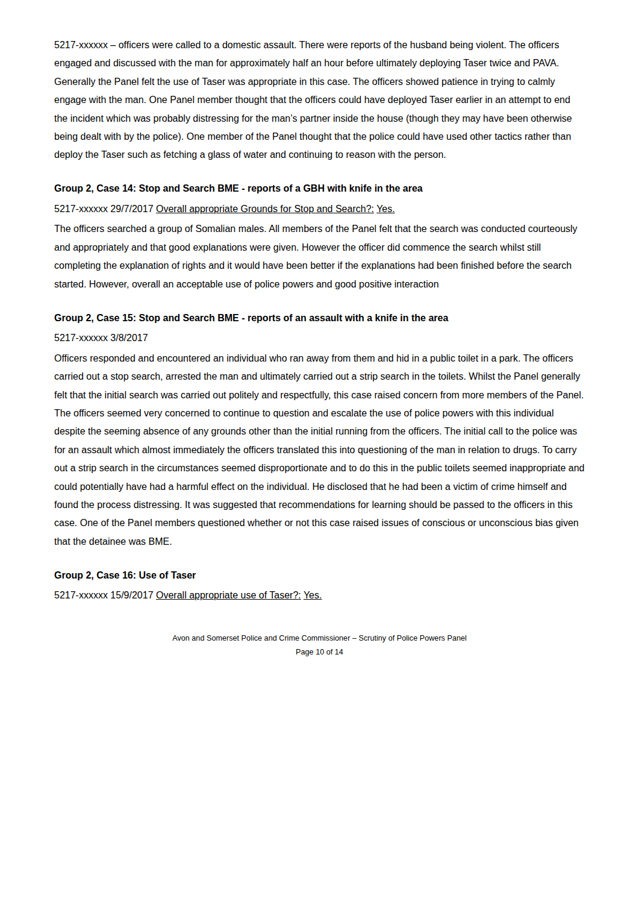5217-xxxxxx – officers were called to a domestic assault. There were reports of the husband being violent. The officers engaged and discussed with the man for approximately half an hour before ultimately deploying Taser twice and PAVA. Generally the Panel felt the use of Taser was appropriate in this case. The officers showed patience in trying to calmly engage with the man. One Panel member thought that the officers could have deployed Taser earlier in an attempt to end the incident which was probably distressing for the man’s partner inside the house (though they may have been otherwise being dealt with by the police). One member of the Panel thought that the police could have used other tactics rather than deploy the Taser such as fetching a glass of water and continuing to reason with the person.
Group 2, Case 14: Stop and Search BME - reports of a GBH with knife in the area
5217-xxxxxx 29/7/2017 Overall appropriate Grounds for Stop and Search?: Yes.
The officers searched a group of Somalian males. All members of the Panel felt that the search was conducted courteously and appropriately and that good explanations were given. However the officer did commence the search whilst still completing the explanation of rights and it would have been better if the explanations had been finished before the search started. However, overall an acceptable use of police powers and good positive interaction
Group 2, Case 15: Stop and Search BME - reports of an assault with a knife in the area
5217-xxxxxx 3/8/2017
Officers responded and encountered an individual who ran away from them and hid in a public toilet in a park. The officers carried out a stop search, arrested the man and ultimately carried out a strip search in the toilets. Whilst the Panel generally felt that the initial search was carried out politely and respectfully, this case raised concern from more members of the Panel. The officers seemed very concerned to continue to question and escalate the use of police powers with this individual despite the seeming absence of any grounds other than the initial running from the officers. The initial call to the police was for an assault which almost immediately the officers translated this into questioning of the man in relation to drugs. To carry out a strip search in the circumstances seemed disproportionate and to do this in the public toilets seemed inappropriate and could potentially have had a harmful effect on the individual. He disclosed that he had been a victim of crime himself and found the process distressing. It was suggested that recommendations for learning should be passed to the officers in this case. One of the Panel members questioned whether or not this case raised issues of conscious or unconscious bias given that the detainee was BME.
Group 2, Case 16: Use of Taser
5217-xxxxxx 15/9/2017 Overall appropriate use of Taser?: Yes.
Avon and Somerset Police and Crime Commissioner – Scrutiny of Police Powers Panel
Page 10 of 14